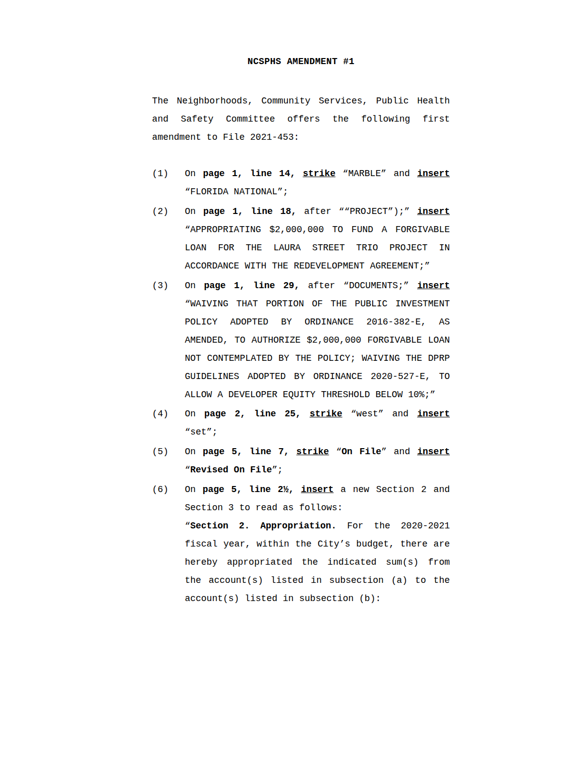NCSPHS AMENDMENT #1
The Neighborhoods, Community Services, Public Health and Safety Committee offers the following first amendment to File 2021-453:
(1) On page 1, line 14, strike “MARBLE” and insert “FLORIDA NATIONAL”;
(2) On page 1, line 18, after ““PROJECT”);” insert “APPROPRIATING $2,000,000 TO FUND A FORGIVABLE LOAN FOR THE LAURA STREET TRIO PROJECT IN ACCORDANCE WITH THE REDEVELOPMENT AGREEMENT;”
(3) On page 1, line 29, after “DOCUMENTS;” insert “WAIVING THAT PORTION OF THE PUBLIC INVESTMENT POLICY ADOPTED BY ORDINANCE 2016-382-E, AS AMENDED, TO AUTHORIZE $2,000,000 FORGIVABLE LOAN NOT CONTEMPLATED BY THE POLICY; WAIVING THE DPRP GUIDELINES ADOPTED BY ORDINANCE 2020-527-E, TO ALLOW A DEVELOPER EQUITY THRESHOLD BELOW 10%;”
(4) On page 2, line 25, strike “west” and insert “set”;
(5) On page 5, line 7, strike “On File” and insert “Revised On File”;
(6) On page 5, line 2½, insert a new Section 2 and Section 3 to read as follows:
“Section 2. Appropriation. For the 2020-2021 fiscal year, within the City’s budget, there are hereby appropriated the indicated sum(s) from the account(s) listed in subsection (a) to the account(s) listed in subsection (b):